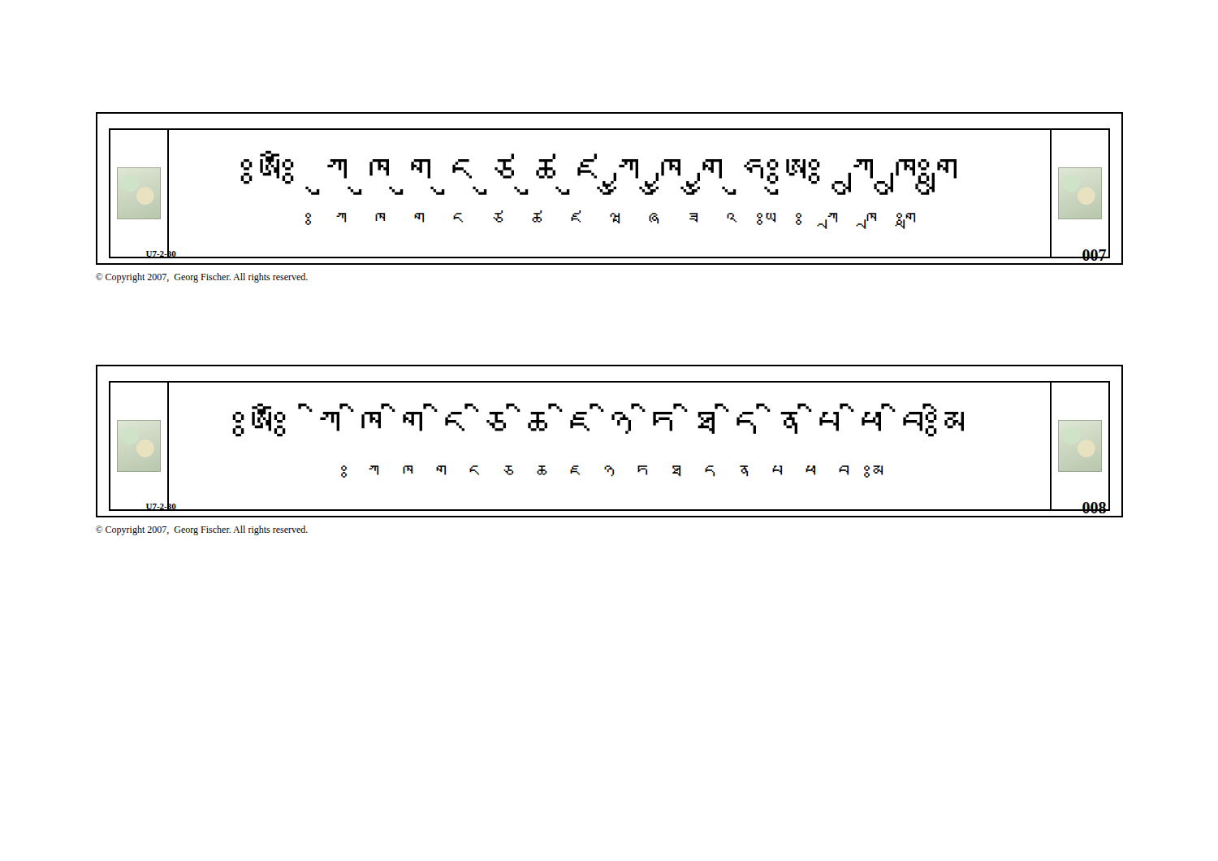ༀཿ ཿཀུ ཁུ གུ ངུ ཙུ ཚུ ཛུ ཀྱུ ཁྱུ གྱུ ཧུ ཨུཿ ཿཀྲུ ཁྲུ གྲུཿ
ཿཀ ཁ ག ང ཙ ཚ ཛ ཝ ཞ ཟ འ ཡཿ ཿཀྲ ཁྲ གྲཿ
U7-2-30
007
© Copyright 2007, Georg Fischer. All rights reserved.
ༀཿ ཿཀི ཁི གི ངི ཅི ཆི ཇི ཉི ཏི ཐི དི ནི པི ཕི བི མིཿ
ཿཀ ཁ ག ང ཅ ཆ ཇ ཉ ཏ ཐ ད ན པ ཕ བ མཿ
U7-2-30
008
© Copyright 2007, Georg Fischer. All rights reserved.